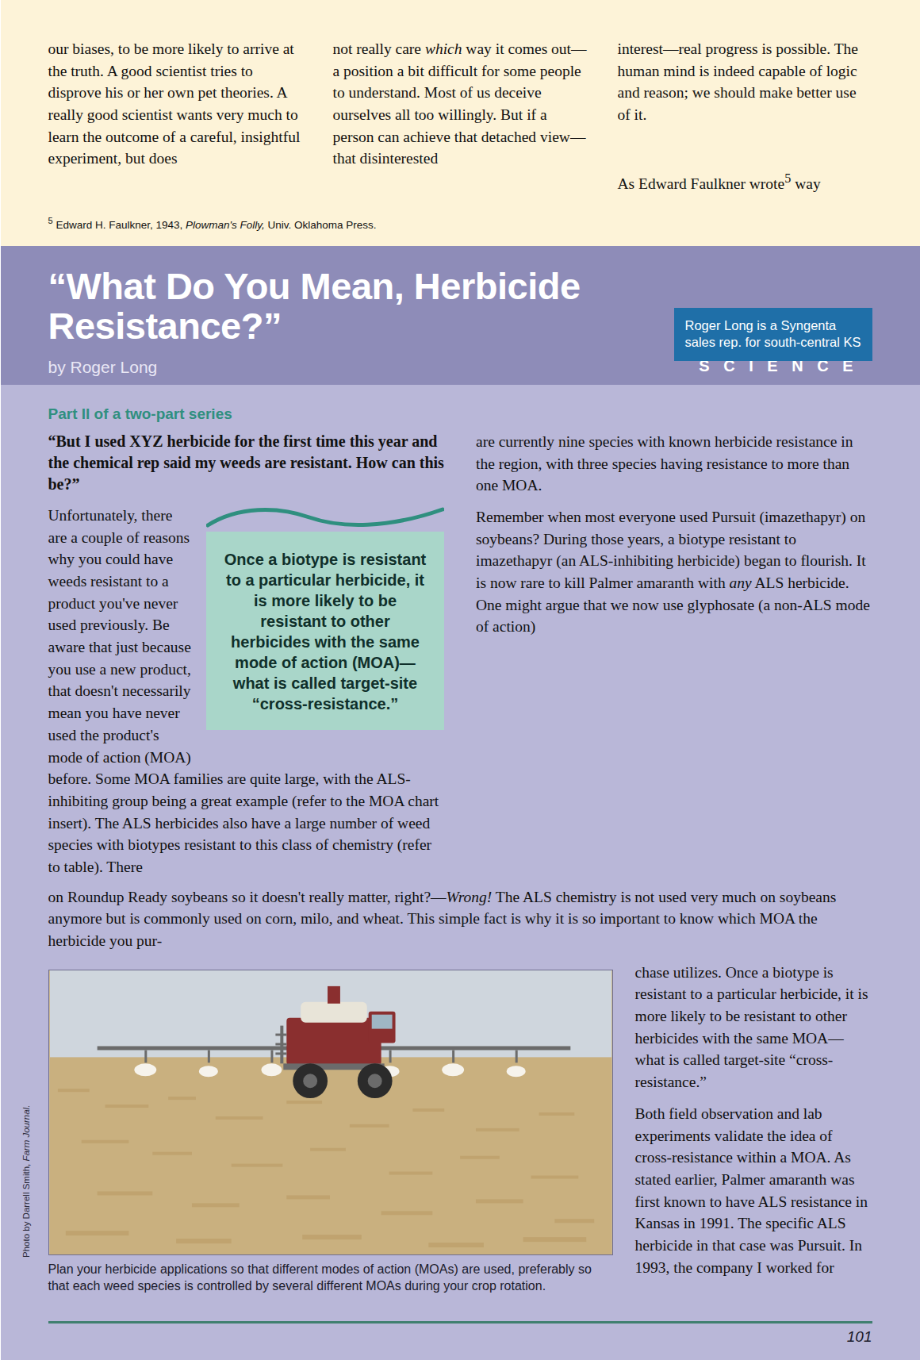our biases, to be more likely to arrive at the truth. A good scientist tries to disprove his or her own pet theories. A really good scientist wants very much to learn the outcome of a careful, insightful experiment, but does
not really care which way it comes out—a position a bit difficult for some people to understand. Most of us deceive ourselves all too willingly. But if a person can achieve that detached view—that disinterested
interest—real progress is possible. The human mind is indeed capable of logic and reason; we should make better use of it.
As Edward Faulkner wrote5 way
5 Edward H. Faulkner, 1943, Plowman's Folly, Univ. Oklahoma Press.
“What Do You Mean, Herbicide Resistance?”
Roger Long is a Syngenta sales rep. for south-central KS
by Roger Long
S C I E N C E
Part II of a two-part series
“But I used XYZ herbicide for the first time this year and the chemical rep said my weeds are resistant. How can this be?”
Once a biotype is resistant to a particular herbicide, it is more likely to be resistant to other herbicides with the same mode of action (MOA)—what is called target-site “cross-resistance.”
Unfortunately, there are a couple of reasons why you could have weeds resistant to a product you've never used previously. Be aware that just because you use a new product, that doesn't necessarily mean you have never used the product's mode of action (MOA) before. Some MOA families are quite large, with the ALS-inhibiting group being a great example (refer to the MOA chart insert). The ALS herbicides also have a large number of weed species with biotypes resistant to this class of chemistry (refer to table). There
are currently nine species with known herbicide resistance in the region, with three species having resistance to more than one MOA.
Remember when most everyone used Pursuit (imazethapyr) on soybeans? During those years, a biotype resistant to imazethapyr (an ALS-inhibiting herbicide) began to flourish. It is now rare to kill Palmer amaranth with any ALS herbicide. One might argue that we now use glyphosate (a non-ALS mode of action)
on Roundup Ready soybeans so it doesn't really matter, right?—Wrong! The ALS chemistry is not used very much on soybeans anymore but is commonly used on corn, milo, and wheat. This simple fact is why it is so important to know which MOA the herbicide you pur-
Photo by Darrell Smith, Farm Journal.
Plan your herbicide applications so that different modes of action (MOAs) are used, preferably so that each weed species is controlled by several different MOAs during your crop rotation.
chase utilizes. Once a biotype is resistant to a particular herbicide, it is more likely to be resistant to other herbicides with the same MOA—what is called target-site “cross-resistance.”
Both field observation and lab experiments validate the idea of cross-resistance within a MOA. As stated earlier, Palmer amaranth was first known to have ALS resistance in Kansas in 1991. The specific ALS herbicide in that case was Pursuit. In 1993, the company I worked for
101